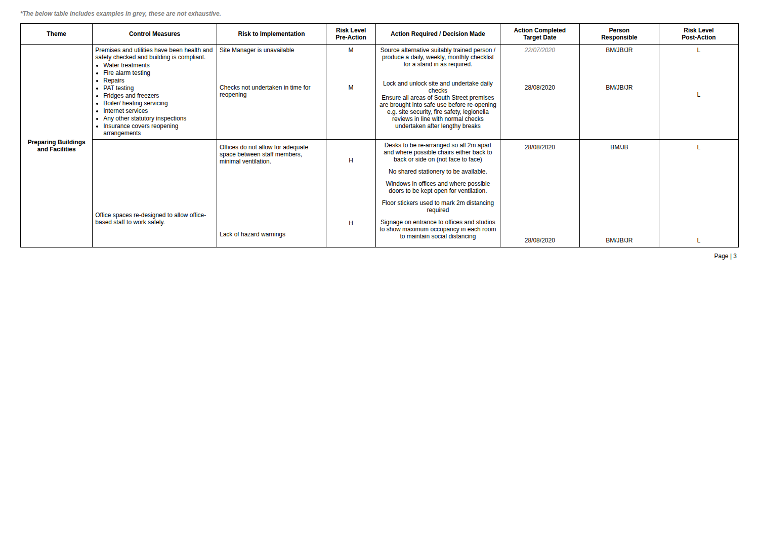*The below table includes examples in grey, these are not exhaustive.
| Theme | Control Measures | Risk to Implementation | Risk Level Pre-Action | Action Required / Decision Made | Action Completed Target Date | Person Responsible | Risk Level Post-Action |
| --- | --- | --- | --- | --- | --- | --- | --- |
| Preparing Buildings and Facilities | Premises and utilities have been health and safety checked and building is compliant. Water treatments Fire alarm testing Repairs PAT testing Fridges and freezers Boiler/ heating servicing Internet services Any other statutory inspections Insurance covers reopening arrangements | Site Manager is unavailable Checks not undertaken in time for reopening | M M | Source alternative suitably trained person / produce a daily, weekly, monthly checklist for a stand in as required. Lock and unlock site and undertake daily checks Ensure all areas of South Street premises are brought into safe use before re-opening e.g. site security, fire safety, legionella reviews in line with normal checks undertaken after lengthy breaks | 22/07/2020 28/08/2020 | BM/JB/JR BM/JB/JR | L L |
| Office spaces re-designed to allow office-based staff to work safely. | Offices do not allow for adequate space between staff members, minimal ventilation. Lack of hazard warnings | H H | Desks to be re-arranged so all 2m apart and where possible chairs either back to back or side on (not face to face) No shared stationery to be available. Windows in offices and where possible doors to be kept open for ventilation. Floor stickers used to mark 2m distancing required Signage on entrance to offices and studios to show maximum occupancy in each room to maintain social distancing | 28/08/2020 28/08/2020 | BM/JB BM/JB/JR | L L |
Page | 3